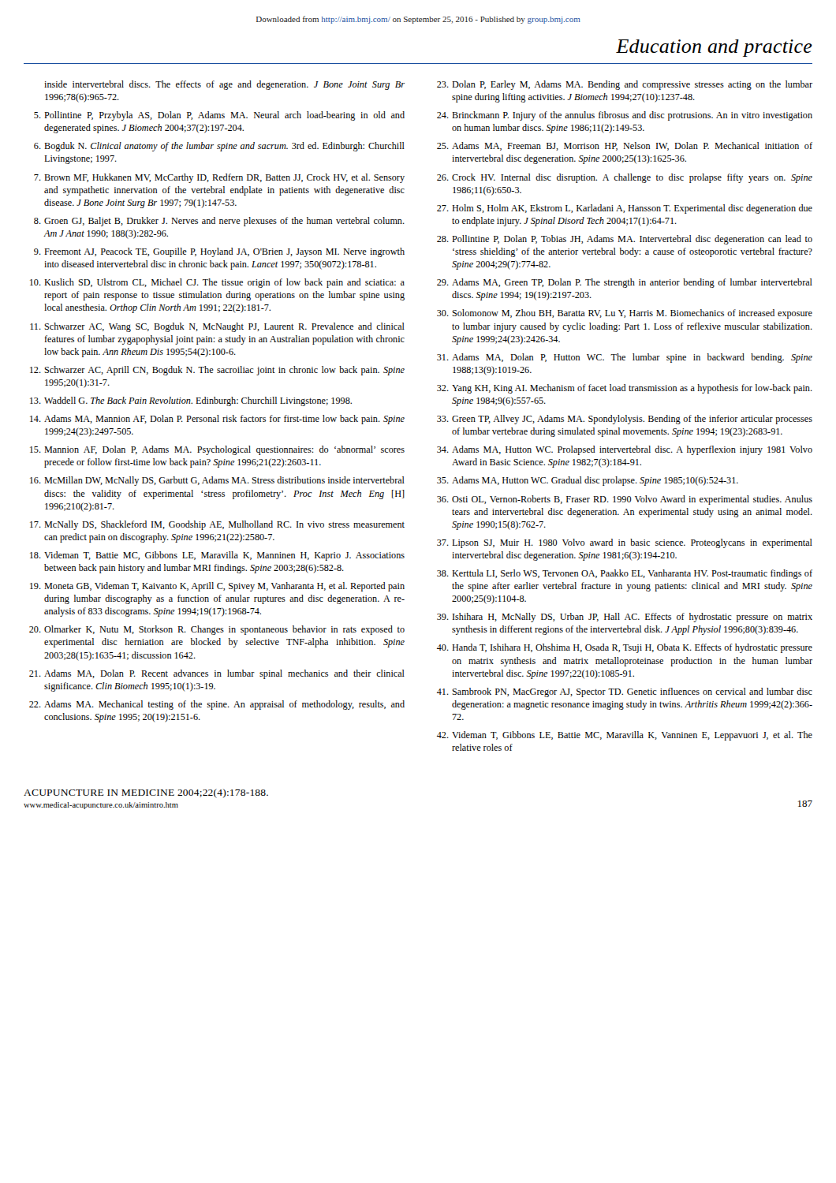Downloaded from http://aim.bmj.com/ on September 25, 2016 - Published by group.bmj.com
Education and practice
inside intervertebral discs. The effects of age and degeneration. J Bone Joint Surg Br 1996;78(6):965-72.
5. Pollintine P, Przybyla AS, Dolan P, Adams MA. Neural arch load-bearing in old and degenerated spines. J Biomech 2004;37(2):197-204.
6. Bogduk N. Clinical anatomy of the lumbar spine and sacrum. 3rd ed. Edinburgh: Churchill Livingstone; 1997.
7. Brown MF, Hukkanen MV, McCarthy ID, Redfern DR, Batten JJ, Crock HV, et al. Sensory and sympathetic innervation of the vertebral endplate in patients with degenerative disc disease. J Bone Joint Surg Br 1997; 79(1):147-53.
8. Groen GJ, Baljet B, Drukker J. Nerves and nerve plexuses of the human vertebral column. Am J Anat 1990; 188(3):282-96.
9. Freemont AJ, Peacock TE, Goupille P, Hoyland JA, O'Brien J, Jayson MI. Nerve ingrowth into diseased intervertebral disc in chronic back pain. Lancet 1997; 350(9072):178-81.
10. Kuslich SD, Ulstrom CL, Michael CJ. The tissue origin of low back pain and sciatica: a report of pain response to tissue stimulation during operations on the lumbar spine using local anesthesia. Orthop Clin North Am 1991; 22(2):181-7.
11. Schwarzer AC, Wang SC, Bogduk N, McNaught PJ, Laurent R. Prevalence and clinical features of lumbar zygapophysial joint pain: a study in an Australian population with chronic low back pain. Ann Rheum Dis 1995;54(2):100-6.
12. Schwarzer AC, Aprill CN, Bogduk N. The sacroiliac joint in chronic low back pain. Spine 1995;20(1):31-7.
13. Waddell G. The Back Pain Revolution. Edinburgh: Churchill Livingstone; 1998.
14. Adams MA, Mannion AF, Dolan P. Personal risk factors for first-time low back pain. Spine 1999;24(23):2497-505.
15. Mannion AF, Dolan P, Adams MA. Psychological questionnaires: do ‘abnormal’ scores precede or follow first-time low back pain? Spine 1996;21(22):2603-11.
16. McMillan DW, McNally DS, Garbutt G, Adams MA. Stress distributions inside intervertebral discs: the validity of experimental ‘stress profilometry’. Proc Inst Mech Eng [H] 1996;210(2):81-7.
17. McNally DS, Shackleford IM, Goodship AE, Mulholland RC. In vivo stress measurement can predict pain on discography. Spine 1996;21(22):2580-7.
18. Videman T, Battie MC, Gibbons LE, Maravilla K, Manninen H, Kaprio J. Associations between back pain history and lumbar MRI findings. Spine 2003;28(6):582-8.
19. Moneta GB, Videman T, Kaivanto K, Aprill C, Spivey M, Vanharanta H, et al. Reported pain during lumbar discography as a function of anular ruptures and disc degeneration. A re-analysis of 833 discograms. Spine 1994;19(17):1968-74.
20. Olmarker K, Nutu M, Storkson R. Changes in spontaneous behavior in rats exposed to experimental disc herniation are blocked by selective TNF-alpha inhibition. Spine 2003;28(15):1635-41; discussion 1642.
21. Adams MA, Dolan P. Recent advances in lumbar spinal mechanics and their clinical significance. Clin Biomech 1995;10(1):3-19.
22. Adams MA. Mechanical testing of the spine. An appraisal of methodology, results, and conclusions. Spine 1995; 20(19):2151-6.
23. Dolan P, Earley M, Adams MA. Bending and compressive stresses acting on the lumbar spine during lifting activities. J Biomech 1994;27(10):1237-48.
24. Brinckmann P. Injury of the annulus fibrosus and disc protrusions. An in vitro investigation on human lumbar discs. Spine 1986;11(2):149-53.
25. Adams MA, Freeman BJ, Morrison HP, Nelson IW, Dolan P. Mechanical initiation of intervertebral disc degeneration. Spine 2000;25(13):1625-36.
26. Crock HV. Internal disc disruption. A challenge to disc prolapse fifty years on. Spine 1986;11(6):650-3.
27. Holm S, Holm AK, Ekstrom L, Karladani A, Hansson T. Experimental disc degeneration due to endplate injury. J Spinal Disord Tech 2004;17(1):64-71.
28. Pollintine P, Dolan P, Tobias JH, Adams MA. Intervertebral disc degeneration can lead to ‘stress shielding’ of the anterior vertebral body: a cause of osteoporotic vertebral fracture? Spine 2004;29(7):774-82.
29. Adams MA, Green TP, Dolan P. The strength in anterior bending of lumbar intervertebral discs. Spine 1994; 19(19):2197-203.
30. Solomonow M, Zhou BH, Baratta RV, Lu Y, Harris M. Biomechanics of increased exposure to lumbar injury caused by cyclic loading: Part 1. Loss of reflexive muscular stabilization. Spine 1999;24(23):2426-34.
31. Adams MA, Dolan P, Hutton WC. The lumbar spine in backward bending. Spine 1988;13(9):1019-26.
32. Yang KH, King AI. Mechanism of facet load transmission as a hypothesis for low-back pain. Spine 1984;9(6):557-65.
33. Green TP, Allvey JC, Adams MA. Spondylolysis. Bending of the inferior articular processes of lumbar vertebrae during simulated spinal movements. Spine 1994; 19(23):2683-91.
34. Adams MA, Hutton WC. Prolapsed intervertebral disc. A hyperflexion injury 1981 Volvo Award in Basic Science. Spine 1982;7(3):184-91.
35. Adams MA, Hutton WC. Gradual disc prolapse. Spine 1985;10(6):524-31.
36. Osti OL, Vernon-Roberts B, Fraser RD. 1990 Volvo Award in experimental studies. Anulus tears and intervertebral disc degeneration. An experimental study using an animal model. Spine 1990;15(8):762-7.
37. Lipson SJ, Muir H. 1980 Volvo award in basic science. Proteoglycans in experimental intervertebral disc degeneration. Spine 1981;6(3):194-210.
38. Kerttula LI, Serlo WS, Tervonen OA, Paakko EL, Vanharanta HV. Post-traumatic findings of the spine after earlier vertebral fracture in young patients: clinical and MRI study. Spine 2000;25(9):1104-8.
39. Ishihara H, McNally DS, Urban JP, Hall AC. Effects of hydrostatic pressure on matrix synthesis in different regions of the intervertebral disk. J Appl Physiol 1996;80(3):839-46.
40. Handa T, Ishihara H, Ohshima H, Osada R, Tsuji H, Obata K. Effects of hydrostatic pressure on matrix synthesis and matrix metalloproteinase production in the human lumbar intervertebral disc. Spine 1997;22(10):1085-91.
41. Sambrook PN, MacGregor AJ, Spector TD. Genetic influences on cervical and lumbar disc degeneration: a magnetic resonance imaging study in twins. Arthritis Rheum 1999;42(2):366-72.
42. Videman T, Gibbons LE, Battie MC, Maravilla K, Vanninen E, Leppavuori J, et al. The relative roles of
ACUPUNCTURE IN MEDICINE 2004;22(4):178-188.
www.medical-acupuncture.co.uk/aimintro.htm
187